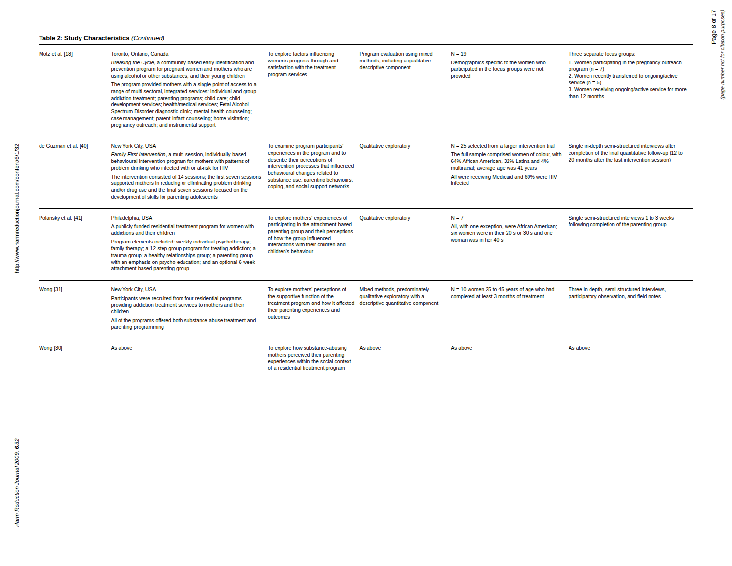http://www.harmreductionjournal.com/content/6/1/32 Harm Reduction Journal 2009, 6:32
Page 8 of 17 (page number not for citation purposes)
Table 2: Study Characteristics (Continued)
| Motz et al. [18] | Toronto, Ontario, Canada Breaking the Cycle , a community-based early identification and prevention program for pregnant women and mothers who are using alcohol or other substances, and their young children The program provided mothers with a single point of access to a range of multi-sectoral, integrated services: individual and group addiction treatment; parenting programs; child care; child development services; health/medical services; Fetal Alcohol Spectrum Disorder diagnostic clinic; mental health counseling; case management; parent-infant counseling; home visitation; pregnancy outreach; and instrumental support | To explore factors influencing women's progress through and satisfaction with the treatment program services | Program evaluation using mixed methods, including a qualitative descriptive component | N = 19 Demographics specific to the women who participated in the focus groups were not provided | Three separate focus groups: 1. Women participating in the pregnancy outreach program (n = 7) 2. Women recently transferred to ongoing/active service (n = 5) 3. Women receiving ongoing/active service for more than 12 months |
| de Guzman et al. [40] | New York City, USA Family First Intervention , a multi-session, individually-based behavioural intervention program for mothers with patterns of problem drinking who infected with or at-risk for HIV The intervention consisted of 14 sessions; the first seven sessions supported mothers in reducing or eliminating problem drinking and/or drug use and the final seven sessions focused on the development of skills for parenting adolescents | To examine program participants' experiences in the program and to describe their perceptions of intervention processes that influenced behavioural changes related to substance use, parenting behaviours, coping, and social support networks | Qualitative exploratory | N = 25 selected from a larger intervention trial The full sample comprised women of colour, with 64% African American, 32% Latina and 4% multiracial; average age was 41 years All were receiving Medicaid and 60% were HIV infected | Single in-depth semi-structured interviews after completion of the final quantitative follow-up (12 to 20 months after the last intervention session) |
| Polansky et al. [41] | Philadelphia, USA A publicly funded residential treatment program for women with addictions and their children Program elements included: weekly individual psychotherapy; family therapy; a 12-step group program for treating addiction; a trauma group; a healthy relationships group; a parenting group with an emphasis on psycho-education; and an optional 6-week attachment-based parenting group | To explore mothers' experiences of participating in the attachment-based parenting group and their perceptions of how the group influenced interactions with their children and children's behaviour | Qualitative exploratory | N = 7 All, with one exception, were African American; six women were in their 20 s or 30 s and one woman was in her 40 s | Single semi-structured interviews 1 to 3 weeks following completion of the parenting group |
| Wong [31] | New York City, USA Participants were recruited from four residential programs providing addiction treatment services to mothers and their children All of the programs offered both substance abuse treatment and parenting programming | To explore mothers' perceptions of the supportive function of the treatment program and how it affected their parenting experiences and outcomes | Mixed methods, predominately qualitative exploratory with a descriptive quantitative component | N = 10 women 25 to 45 years of age who had completed at least 3 months of treatment | Three in-depth, semi-structured interviews, participatory observation, and field notes |
| Wong [30] | As above | To explore how substance-abusing mothers perceived their parenting experiences within the social context of a residential treatment program | As above | As above | As above |